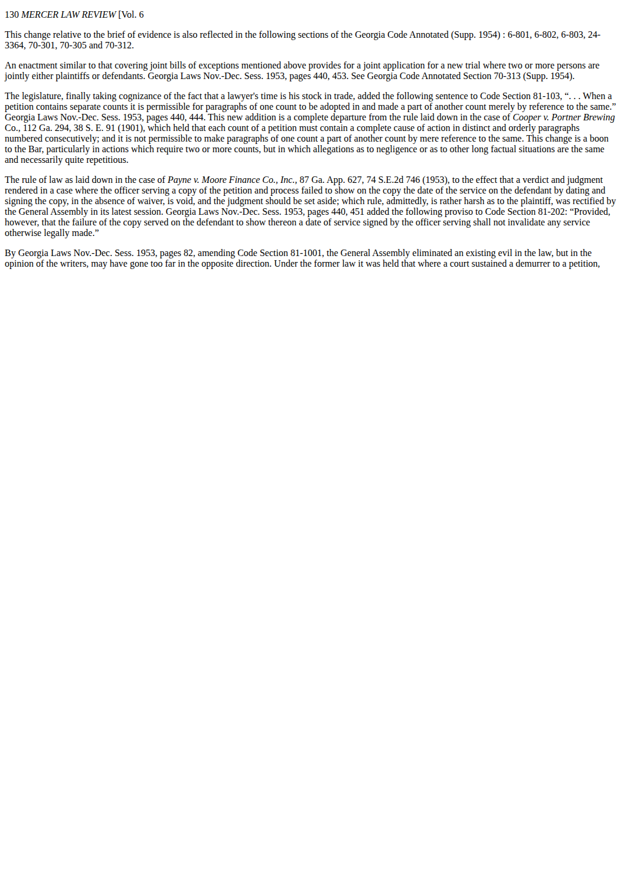130 MERCER LAW REVIEW [Vol. 6
This change relative to the brief of evidence is also reflected in the following sections of the Georgia Code Annotated (Supp. 1954) : 6-801, 6-802, 6-803, 24-3364, 70-301, 70-305 and 70-312.
An enactment similar to that covering joint bills of exceptions mentioned above provides for a joint application for a new trial where two or more persons are jointly either plaintiffs or defendants. Georgia Laws Nov.-Dec. Sess. 1953, pages 440, 453. See Georgia Code Annotated Section 70-313 (Supp. 1954).
The legislature, finally taking cognizance of the fact that a lawyer's time is his stock in trade, added the following sentence to Code Section 81-103, “. . . When a petition contains separate counts it is permissible for paragraphs of one count to be adopted in and made a part of another count merely by reference to the same.” Georgia Laws Nov.-Dec. Sess. 1953, pages 440, 444. This new addition is a complete departure from the rule laid down in the case of Cooper v. Portner Brewing Co., 112 Ga. 294, 38 S. E. 91 (1901), which held that each count of a petition must contain a complete cause of action in distinct and orderly paragraphs numbered consecutively; and it is not permissible to make paragraphs of one count a part of another count by mere reference to the same. This change is a boon to the Bar, particularly in actions which require two or more counts, but in which allegations as to negligence or as to other long factual situations are the same and necessarily quite repetitious.
The rule of law as laid down in the case of Payne v. Moore Finance Co., Inc., 87 Ga. App. 627, 74 S.E.2d 746 (1953), to the effect that a verdict and judgment rendered in a case where the officer serving a copy of the petition and process failed to show on the copy the date of the service on the defendant by dating and signing the copy, in the absence of waiver, is void, and the judgment should be set aside; which rule, admittedly, is rather harsh as to the plaintiff, was rectified by the General Assembly in its latest session. Georgia Laws Nov.-Dec. Sess. 1953, pages 440, 451 added the following proviso to Code Section 81-202: “Provided, however, that the failure of the copy served on the defendant to show thereon a date of service signed by the officer serving shall not invalidate any service otherwise legally made.”
By Georgia Laws Nov.-Dec. Sess. 1953, pages 82, amending Code Section 81-1001, the General Assembly eliminated an existing evil in the law, but in the opinion of the writers, may have gone too far in the opposite direction. Under the former law it was held that where a court sustained a demurrer to a petition,